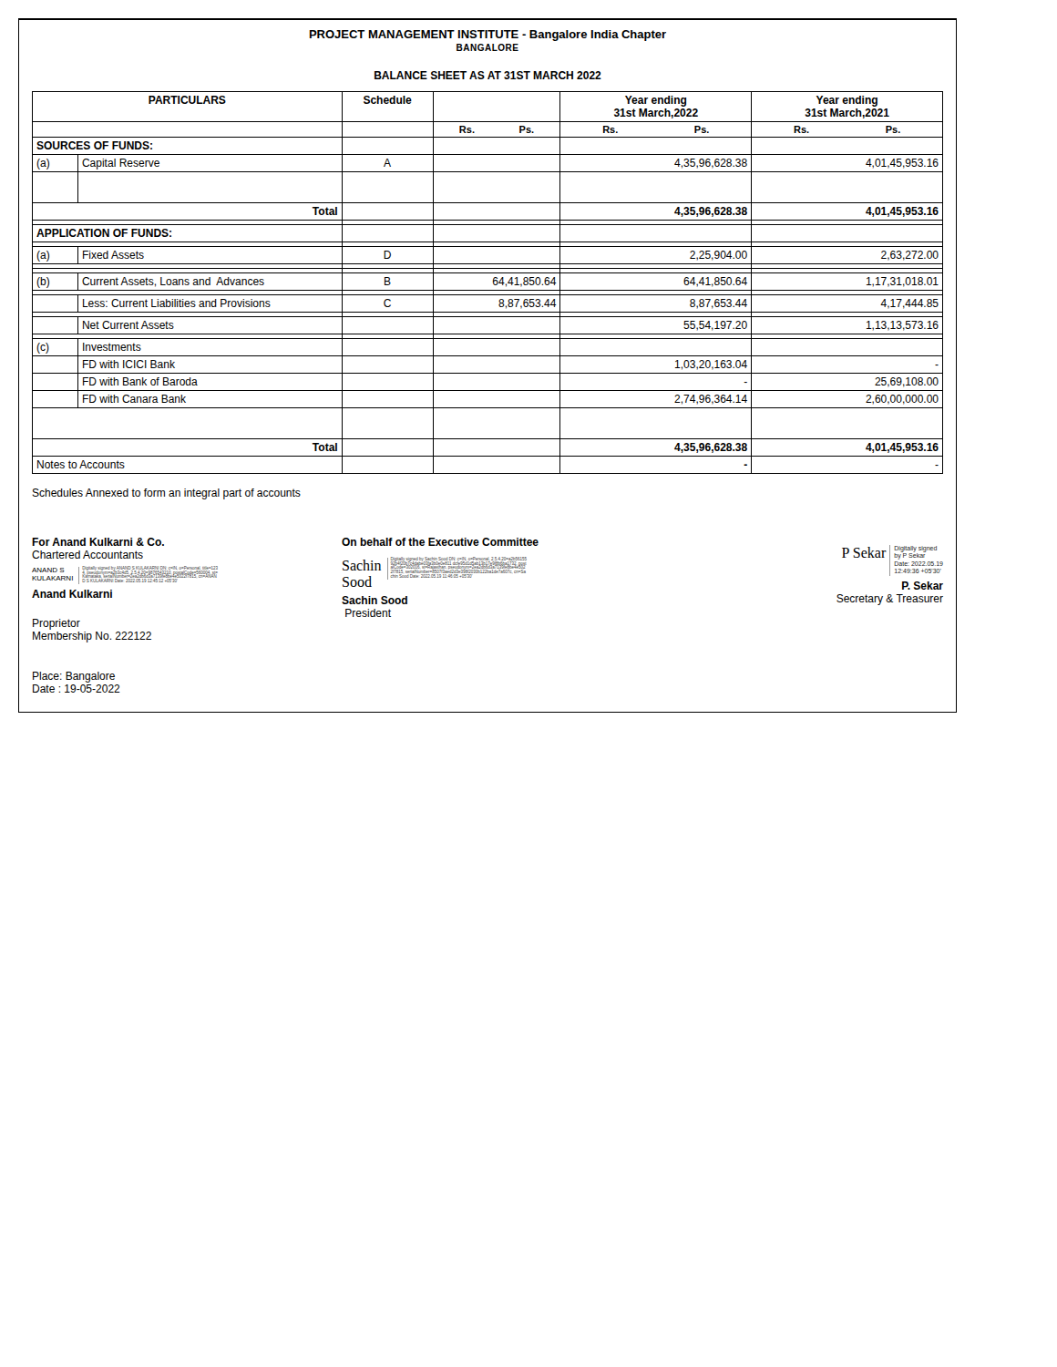PROJECT MANAGEMENT INSTITUTE - Bangalore India Chapter
BANGALORE
BALANCE SHEET AS AT 31ST MARCH 2022
| PARTICULARS | Schedule | | Year ending 31st March,2022 | Year ending 31st March,2021 |
| --- | --- | --- | --- | --- |
| | | Rs. Ps. | Rs. Ps. | Rs. Ps. |
| SOURCES OF FUNDS: | | | | |
| (a) | Capital Reserve | A | | 4,35,96,628.38 | 4,01,45,953.16 |
| Total | | | 4,35,96,628.38 | 4,01,45,953.16 |
| APPLICATION OF FUNDS: | | | | |
| (a) | Fixed Assets | D | | 2,25,904.00 | 2,63,272.00 |
| (b) | Current Assets, Loans and Advances | B | 64,41,850.64 | 64,41,850.64 | 1,17,31,018.01 |
| | Less: Current Liabilities and Provisions | C | 8,87,653.44 | 8,87,653.44 | 4,17,444.85 |
| | Net Current Assets | | | 55,54,197.20 | 1,13,13,573.16 |
| (c) | Investments | | | | |
| | FD with ICICI Bank | | | 1,03,20,163.04 | - |
| | FD with Bank of Baroda | | | - | 25,69,108.00 |
| | FD with Canara Bank | | | 2,74,96,364.14 | 2,60,00,000.00 |
| Total | | | 4,35,96,628.38 | 4,01,45,953.16 |
| Notes to Accounts | | | - | - |
Schedules Annexed to form an integral part of accounts
| For Anand Kulkarni & Co. Chartered Accountants ANAND S KULAKARNI Digitally signed by ANAND S KULAKARNI DN: c=IN, o=Personal, title=1234, pseudonym=a2b3c4d5, 2.5.4.20=9876543210, postalCode=560004, st=Karnataka, serialNumber=2ea2db6d3a7139fe8be4e5022f7815, cn=ANAND S KULAKARNI Date: 2022.05.19 12:45:12 +05'30' Anand Kulkarni Proprietor Membership No. 222122 Place: Bangalore Date : 19-05-2022 | On behalf of the Executive Committee Sachin Sood Digitally signed by Sachin Sood DN: c=IN, o=Personal, 2.5.4.20=a2b5615592b4f20b7c4dabe03fa3b0e0e811 dcfe95d1d5ab13b17e9f8b6ba1732, postalCode=302016, st=Rajasthan, pseudonym=2ea2db6d3a7139fe8be4e5022f7815, serialNumber=8507f3aed2d3e398f2030b122ba1de7a607c, cn=Sachin Sood Date: 2022.05.19 11:46:05 +05'30' Sachin Sood President | P Sekar Digitally signed by P Sekar Date: 2022.05.19 12:49:36 +05'30' P. Sekar Secretary & Treasurer |